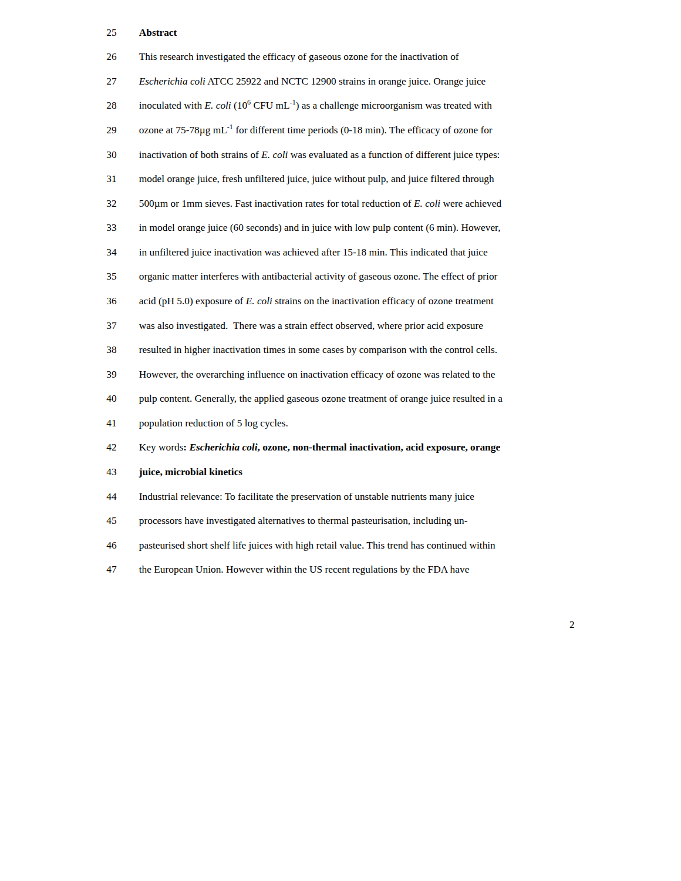25
Abstract
26
This research investigated the efficacy of gaseous ozone for the inactivation of
27
Escherichia coli ATCC 25922 and NCTC 12900 strains in orange juice. Orange juice
28
inoculated with E. coli (106 CFU mL-1) as a challenge microorganism was treated with
29
ozone at 75-78µg mL-1 for different time periods (0-18 min). The efficacy of ozone for
30
inactivation of both strains of E. coli was evaluated as a function of different juice types:
31
model orange juice, fresh unfiltered juice, juice without pulp, and juice filtered through
32
500µm or 1mm sieves. Fast inactivation rates for total reduction of E. coli were achieved
33
in model orange juice (60 seconds) and in juice with low pulp content (6 min). However,
34
in unfiltered juice inactivation was achieved after 15-18 min. This indicated that juice
35
organic matter interferes with antibacterial activity of gaseous ozone. The effect of prior
36
acid (pH 5.0) exposure of E. coli strains on the inactivation efficacy of ozone treatment
37
was also investigated. There was a strain effect observed, where prior acid exposure
38
resulted in higher inactivation times in some cases by comparison with the control cells.
39
However, the overarching influence on inactivation efficacy of ozone was related to the
40
pulp content. Generally, the applied gaseous ozone treatment of orange juice resulted in a
41
population reduction of 5 log cycles.
42
Key words: Escherichia coli, ozone, non-thermal inactivation, acid exposure, orange
43
juice, microbial kinetics
44
Industrial relevance: To facilitate the preservation of unstable nutrients many juice
45
processors have investigated alternatives to thermal pasteurisation, including un-
46
pasteurised short shelf life juices with high retail value. This trend has continued within
47
the European Union. However within the US recent regulations by the FDA have
2